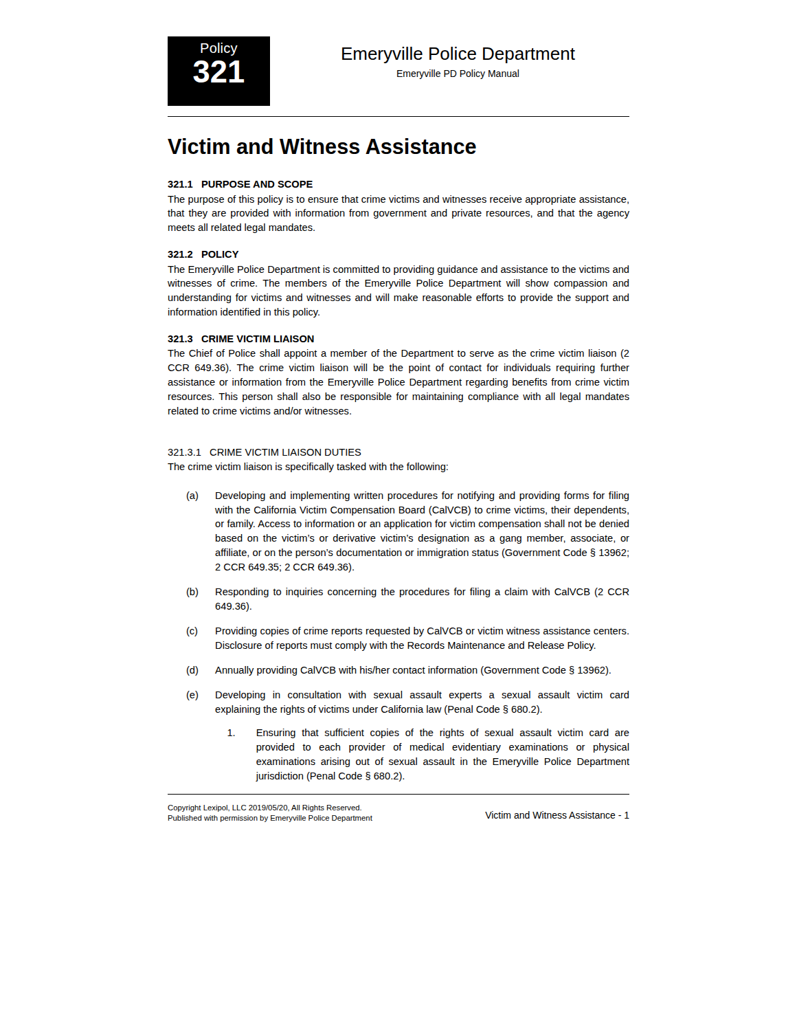Policy
321
Emeryville Police Department
Emeryville PD Policy Manual
Victim and Witness Assistance
321.1 PURPOSE AND SCOPE
The purpose of this policy is to ensure that crime victims and witnesses receive appropriate assistance, that they are provided with information from government and private resources, and that the agency meets all related legal mandates.
321.2 POLICY
The Emeryville Police Department is committed to providing guidance and assistance to the victims and witnesses of crime. The members of the Emeryville Police Department will show compassion and understanding for victims and witnesses and will make reasonable efforts to provide the support and information identified in this policy.
321.3 CRIME VICTIM LIAISON
The Chief of Police shall appoint a member of the Department to serve as the crime victim liaison (2 CCR 649.36). The crime victim liaison will be the point of contact for individuals requiring further assistance or information from the Emeryville Police Department regarding benefits from crime victim resources. This person shall also be responsible for maintaining compliance with all legal mandates related to crime victims and/or witnesses.
321.3.1 CRIME VICTIM LIAISON DUTIES
The crime victim liaison is specifically tasked with the following:
(a) Developing and implementing written procedures for notifying and providing forms for filing with the California Victim Compensation Board (CalVCB) to crime victims, their dependents, or family. Access to information or an application for victim compensation shall not be denied based on the victim’s or derivative victim’s designation as a gang member, associate, or affiliate, or on the person’s documentation or immigration status (Government Code § 13962; 2 CCR 649.35; 2 CCR 649.36).
(b) Responding to inquiries concerning the procedures for filing a claim with CalVCB (2 CCR 649.36).
(c) Providing copies of crime reports requested by CalVCB or victim witness assistance centers. Disclosure of reports must comply with the Records Maintenance and Release Policy.
(d) Annually providing CalVCB with his/her contact information (Government Code § 13962).
(e) Developing in consultation with sexual assault experts a sexual assault victim card explaining the rights of victims under California law (Penal Code § 680.2).
1. Ensuring that sufficient copies of the rights of sexual assault victim card are provided to each provider of medical evidentiary examinations or physical examinations arising out of sexual assault in the Emeryville Police Department jurisdiction (Penal Code § 680.2).
Copyright Lexipol, LLC 2019/05/20, All Rights Reserved.
Published with permission by Emeryville Police Department
Victim and Witness Assistance - 1